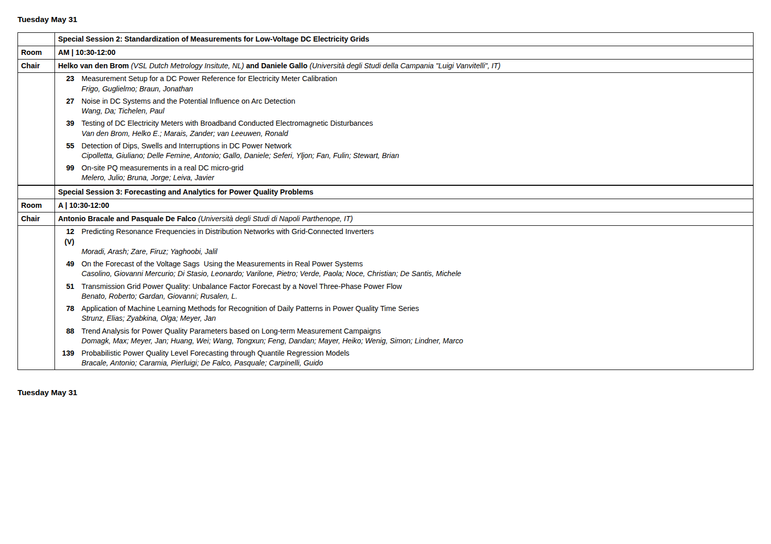Tuesday May 31
| | Special Session 2: Standardization of Measurements for Low-Voltage DC Electricity Grids |
| Room | AM / 10:30-12:00 |
| Chair | Helko van den Brom (VSL Dutch Metrology Insitute, NL) and Daniele Gallo (Università degli Studi della Campania "Luigi Vanvitelli", IT) |
| | 23 | Measurement Setup for a DC Power Reference for Electricity Meter Calibration |
| | | Frigo, Guglielmo; Braun, Jonathan |
| | 27 | Noise in DC Systems and the Potential Influence on Arc Detection |
| | | Wang, Da; Tichelen, Paul |
| | 39 | Testing of DC Electricity Meters with Broadband Conducted Electromagnetic Disturbances |
| | | Van den Brom, Helko E.; Marais, Zander; van Leeuwen, Ronald |
| | 55 | Detection of Dips, Swells and Interruptions in DC Power Network |
| | | Cipolletta, Giuliano; Delle Femine, Antonio; Gallo, Daniele; Seferi, Yljon; Fan, Fulin; Stewart, Brian |
| | 99 | On-site PQ measurements in a real DC micro-grid |
| | | Melero, Julio; Bruna, Jorge; Leiva, Javier |
| | Special Session 3: Forecasting and Analytics for Power Quality Problems |
| Room | A / 10:30-12:00 |
| Chair | Antonio Bracale and Pasquale De Falco (Università degli Studi di Napoli Parthenope, IT) |
| | 12 (V) | Predicting Resonance Frequencies in Distribution Networks with Grid-Connected Inverters |
| | | Moradi, Arash; Zare, Firuz; Yaghoobi, Jalil |
| | 49 | On the Forecast of the Voltage Sags Using the Measurements in Real Power Systems |
| | | Casolino, Giovanni Mercurio; Di Stasio, Leonardo; Varilone, Pietro; Verde, Paola; Noce, Christian; De Santis, Michele |
| | 51 | Transmission Grid Power Quality: Unbalance Factor Forecast by a Novel Three-Phase Power Flow |
| | | Benato, Roberto; Gardan, Giovanni; Rusalen, L. |
| | 78 | Application of Machine Learning Methods for Recognition of Daily Patterns in Power Quality Time Series |
| | | Strunz, Elias; Zyabkina, Olga; Meyer, Jan |
| | 88 | Trend Analysis for Power Quality Parameters based on Long-term Measurement Campaigns |
| | | Domagk, Max; Meyer, Jan; Huang, Wei; Wang, Tongxun; Feng, Dandan; Mayer, Heiko; Wenig, Simon; Lindner, Marco |
| | 139 | Probabilistic Power Quality Level Forecasting through Quantile Regression Models |
| | | Bracale, Antonio; Caramia, Pierluigi; De Falco, Pasquale; Carpinelli, Guido |
Tuesday May 31